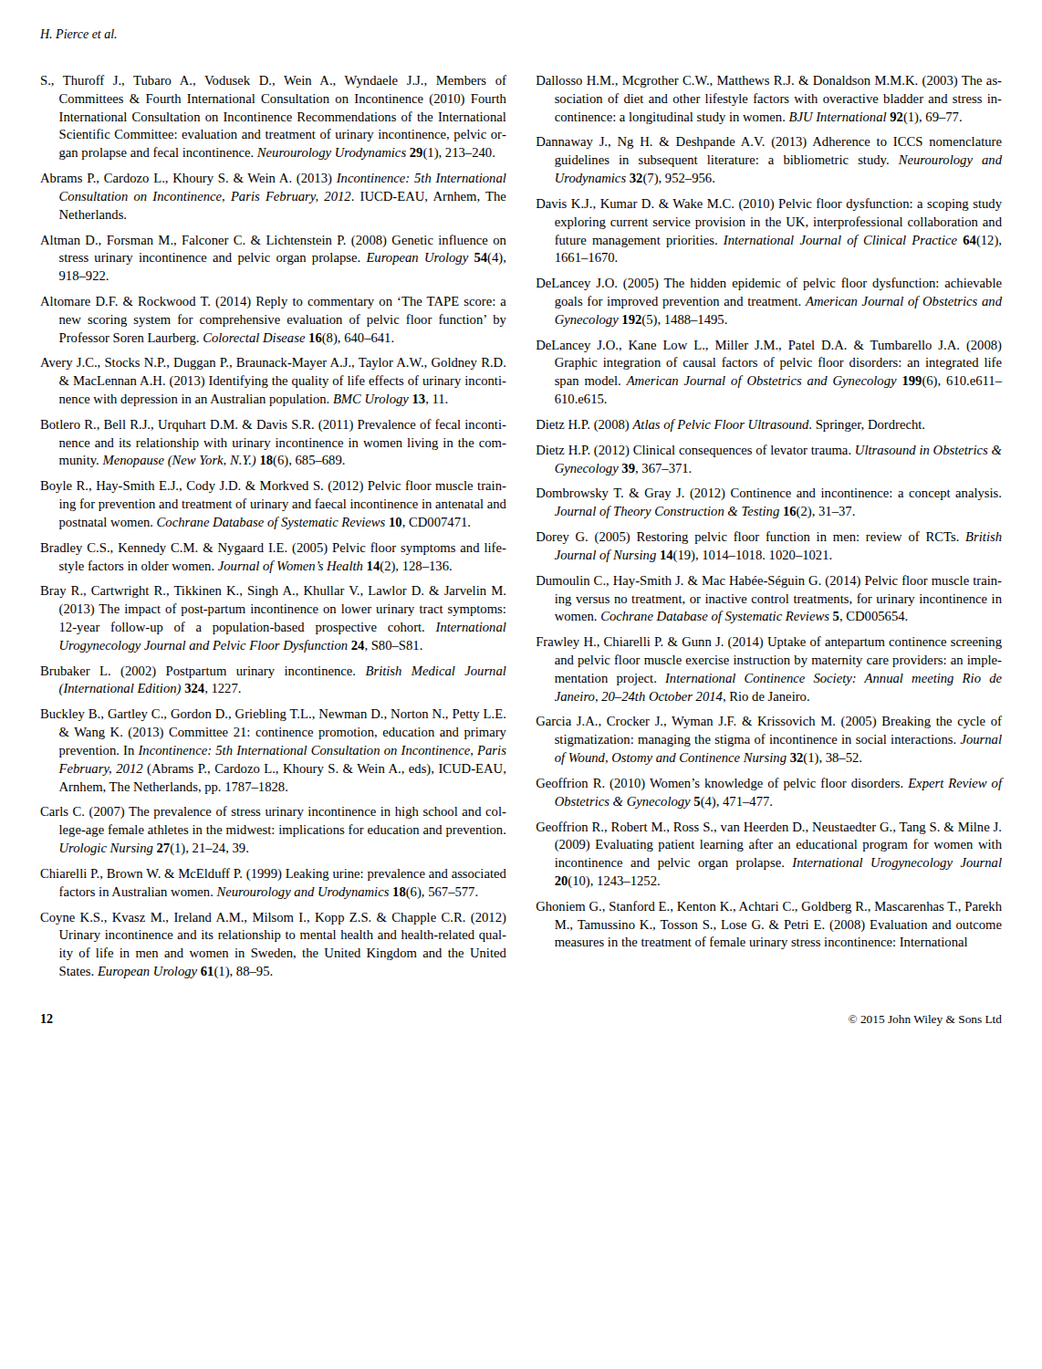H. Pierce et al.
S., Thuroff J., Tubaro A., Vodusek D., Wein A., Wyndaele J.J., Members of Committees & Fourth International Consultation on Incontinence (2010) Fourth International Consultation on Incontinence Recommendations of the International Scientific Committee: evaluation and treatment of urinary incontinence, pelvic organ prolapse and fecal incontinence. Neurourology Urodynamics 29(1), 213–240.
Abrams P., Cardozo L., Khoury S. & Wein A. (2013) Incontinence: 5th International Consultation on Incontinence, Paris February, 2012. IUCD-EAU, Arnhem, The Netherlands.
Altman D., Forsman M., Falconer C. & Lichtenstein P. (2008) Genetic influence on stress urinary incontinence and pelvic organ prolapse. European Urology 54(4), 918–922.
Altomare D.F. & Rockwood T. (2014) Reply to commentary on ‘The TAPE score: a new scoring system for comprehensive evaluation of pelvic floor function’ by Professor Soren Laurberg. Colorectal Disease 16(8), 640–641.
Avery J.C., Stocks N.P., Duggan P., Braunack-Mayer A.J., Taylor A.W., Goldney R.D. & MacLennan A.H. (2013) Identifying the quality of life effects of urinary incontinence with depression in an Australian population. BMC Urology 13, 11.
Botlero R., Bell R.J., Urquhart D.M. & Davis S.R. (2011) Prevalence of fecal incontinence and its relationship with urinary incontinence in women living in the community. Menopause (New York, N.Y.) 18(6), 685–689.
Boyle R., Hay-Smith E.J., Cody J.D. & Morkved S. (2012) Pelvic floor muscle training for prevention and treatment of urinary and faecal incontinence in antenatal and postnatal women. Cochrane Database of Systematic Reviews 10, CD007471.
Bradley C.S., Kennedy C.M. & Nygaard I.E. (2005) Pelvic floor symptoms and lifestyle factors in older women. Journal of Women’s Health 14(2), 128–136.
Bray R., Cartwright R., Tikkinen K., Singh A., Khullar V., Lawlor D. & Jarvelin M. (2013) The impact of post-partum incontinence on lower urinary tract symptoms: 12-year follow-up of a population-based prospective cohort. International Urogynecology Journal and Pelvic Floor Dysfunction 24, S80–S81.
Brubaker L. (2002) Postpartum urinary incontinence. British Medical Journal (International Edition) 324, 1227.
Buckley B., Gartley C., Gordon D., Griebling T.L., Newman D., Norton N., Petty L.E. & Wang K. (2013) Committee 21: continence promotion, education and primary prevention. In Incontinence: 5th International Consultation on Incontinence, Paris February, 2012 (Abrams P., Cardozo L., Khoury S. & Wein A., eds), ICUD-EAU, Arnhem, The Netherlands, pp. 1787–1828.
Carls C. (2007) The prevalence of stress urinary incontinence in high school and college-age female athletes in the midwest: implications for education and prevention. Urologic Nursing 27(1), 21–24, 39.
Chiarelli P., Brown W. & McElduff P. (1999) Leaking urine: prevalence and associated factors in Australian women. Neurourology and Urodynamics 18(6), 567–577.
Coyne K.S., Kvasz M., Ireland A.M., Milsom I., Kopp Z.S. & Chapple C.R. (2012) Urinary incontinence and its relationship to mental health and health-related quality of life in men and women in Sweden, the United Kingdom and the United States. European Urology 61(1), 88–95.
Dallosso H.M., Mcgrother C.W., Matthews R.J. & Donaldson M.M.K. (2003) The association of diet and other lifestyle factors with overactive bladder and stress incontinence: a longitudinal study in women. BJU International 92(1), 69–77.
Dannaway J., Ng H. & Deshpande A.V. (2013) Adherence to ICCS nomenclature guidelines in subsequent literature: a bibliometric study. Neurourology and Urodynamics 32(7), 952–956.
Davis K.J., Kumar D. & Wake M.C. (2010) Pelvic floor dysfunction: a scoping study exploring current service provision in the UK, interprofessional collaboration and future management priorities. International Journal of Clinical Practice 64(12), 1661–1670.
DeLancey J.O. (2005) The hidden epidemic of pelvic floor dysfunction: achievable goals for improved prevention and treatment. American Journal of Obstetrics and Gynecology 192(5), 1488–1495.
DeLancey J.O., Kane Low L., Miller J.M., Patel D.A. & Tumbarello J.A. (2008) Graphic integration of causal factors of pelvic floor disorders: an integrated life span model. American Journal of Obstetrics and Gynecology 199(6), 610.e611–610.e615.
Dietz H.P. (2008) Atlas of Pelvic Floor Ultrasound. Springer, Dordrecht.
Dietz H.P. (2012) Clinical consequences of levator trauma. Ultrasound in Obstetrics & Gynecology 39, 367–371.
Dombrowsky T. & Gray J. (2012) Continence and incontinence: a concept analysis. Journal of Theory Construction & Testing 16(2), 31–37.
Dorey G. (2005) Restoring pelvic floor function in men: review of RCTs. British Journal of Nursing 14(19), 1014–1018. 1020–1021.
Dumoulin C., Hay-Smith J. & Mac Habée-Séguin G. (2014) Pelvic floor muscle training versus no treatment, or inactive control treatments, for urinary incontinence in women. Cochrane Database of Systematic Reviews 5, CD005654.
Frawley H., Chiarelli P. & Gunn J. (2014) Uptake of antepartum continence screening and pelvic floor muscle exercise instruction by maternity care providers: an implementation project. International Continence Society: Annual meeting Rio de Janeiro, 20–24th October 2014, Rio de Janeiro.
Garcia J.A., Crocker J., Wyman J.F. & Krissovich M. (2005) Breaking the cycle of stigmatization: managing the stigma of incontinence in social interactions. Journal of Wound, Ostomy and Continence Nursing 32(1), 38–52.
Geoffrion R. (2010) Women’s knowledge of pelvic floor disorders. Expert Review of Obstetrics & Gynecology 5(4), 471–477.
Geoffrion R., Robert M., Ross S., van Heerden D., Neustaedter G., Tang S. & Milne J. (2009) Evaluating patient learning after an educational program for women with incontinence and pelvic organ prolapse. International Urogynecology Journal 20(10), 1243–1252.
Ghoniem G., Stanford E., Kenton K., Achtari C., Goldberg R., Mascarenhas T., Parekh M., Tamussino K., Tosson S., Lose G. & Petri E. (2008) Evaluation and outcome measures in the treatment of female urinary stress incontinence: International
12 © 2015 John Wiley & Sons Ltd